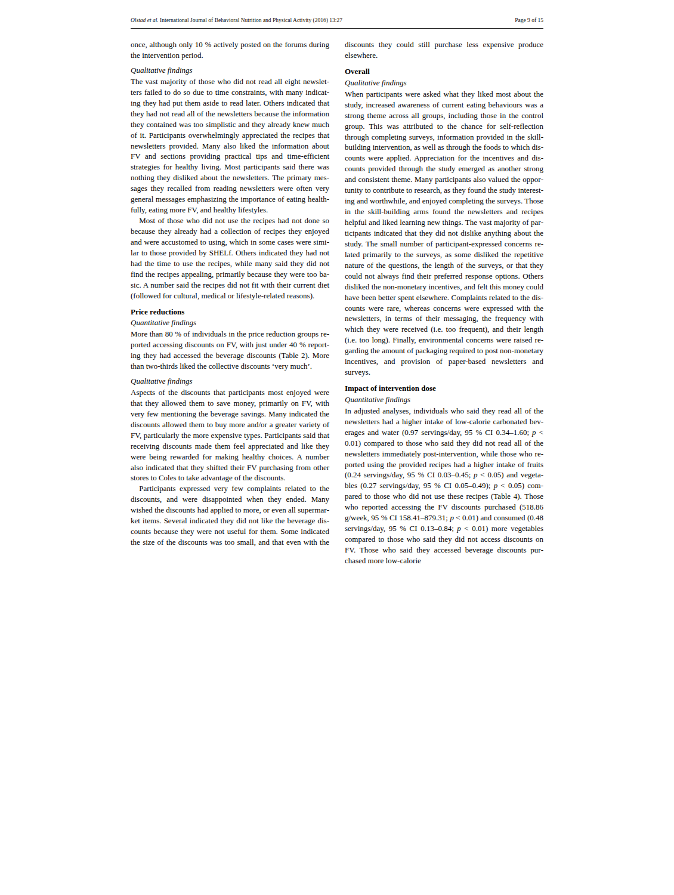Olstad et al. International Journal of Behavioral Nutrition and Physical Activity (2016) 13:27
Page 9 of 15
once, although only 10 % actively posted on the forums during the intervention period.
Qualitative findings
The vast majority of those who did not read all eight newsletters failed to do so due to time constraints, with many indicating they had put them aside to read later. Others indicated that they had not read all of the newsletters because the information they contained was too simplistic and they already knew much of it. Participants overwhelmingly appreciated the recipes that newsletters provided. Many also liked the information about FV and sections providing practical tips and time-efficient strategies for healthy living. Most participants said there was nothing they disliked about the newsletters. The primary messages they recalled from reading newsletters were often very general messages emphasizing the importance of eating healthfully, eating more FV, and healthy lifestyles.
Most of those who did not use the recipes had not done so because they already had a collection of recipes they enjoyed and were accustomed to using, which in some cases were similar to those provided by SHELf. Others indicated they had not had the time to use the recipes, while many said they did not find the recipes appealing, primarily because they were too basic. A number said the recipes did not fit with their current diet (followed for cultural, medical or lifestyle-related reasons).
Price reductions
Quantitative findings
More than 80 % of individuals in the price reduction groups reported accessing discounts on FV, with just under 40 % reporting they had accessed the beverage discounts (Table 2). More than two-thirds liked the collective discounts ‘very much’.
Qualitative findings
Aspects of the discounts that participants most enjoyed were that they allowed them to save money, primarily on FV, with very few mentioning the beverage savings. Many indicated the discounts allowed them to buy more and/or a greater variety of FV, particularly the more expensive types. Participants said that receiving discounts made them feel appreciated and like they were being rewarded for making healthy choices. A number also indicated that they shifted their FV purchasing from other stores to Coles to take advantage of the discounts.
Participants expressed very few complaints related to the discounts, and were disappointed when they ended. Many wished the discounts had applied to more, or even all supermarket items. Several indicated they did not like the beverage discounts because they were not useful for them. Some indicated the size of the discounts was too small, and that even with the discounts they could still purchase less expensive produce elsewhere.
Overall
Qualitative findings
When participants were asked what they liked most about the study, increased awareness of current eating behaviours was a strong theme across all groups, including those in the control group. This was attributed to the chance for self-reflection through completing surveys, information provided in the skill-building intervention, as well as through the foods to which discounts were applied. Appreciation for the incentives and discounts provided through the study emerged as another strong and consistent theme. Many participants also valued the opportunity to contribute to research, as they found the study interesting and worthwhile, and enjoyed completing the surveys. Those in the skill-building arms found the newsletters and recipes helpful and liked learning new things. The vast majority of participants indicated that they did not dislike anything about the study. The small number of participant-expressed concerns related primarily to the surveys, as some disliked the repetitive nature of the questions, the length of the surveys, or that they could not always find their preferred response options. Others disliked the non-monetary incentives, and felt this money could have been better spent elsewhere. Complaints related to the discounts were rare, whereas concerns were expressed with the newsletters, in terms of their messaging, the frequency with which they were received (i.e. too frequent), and their length (i.e. too long). Finally, environmental concerns were raised regarding the amount of packaging required to post non-monetary incentives, and provision of paper-based newsletters and surveys.
Impact of intervention dose
Quantitative findings
In adjusted analyses, individuals who said they read all of the newsletters had a higher intake of low-calorie carbonated beverages and water (0.97 servings/day, 95 % CI 0.34–1.60; p < 0.01) compared to those who said they did not read all of the newsletters immediately post-intervention, while those who reported using the provided recipes had a higher intake of fruits (0.24 servings/day, 95 % CI 0.03–0.45; p < 0.05) and vegetables (0.27 servings/day, 95 % CI 0.05–0.49); p < 0.05) compared to those who did not use these recipes (Table 4). Those who reported accessing the FV discounts purchased (518.86 g/week, 95 % CI 158.41–879.31; p < 0.01) and consumed (0.48 servings/day, 95 % CI 0.13–0.84; p < 0.01) more vegetables compared to those who said they did not access discounts on FV. Those who said they accessed beverage discounts purchased more low-calorie